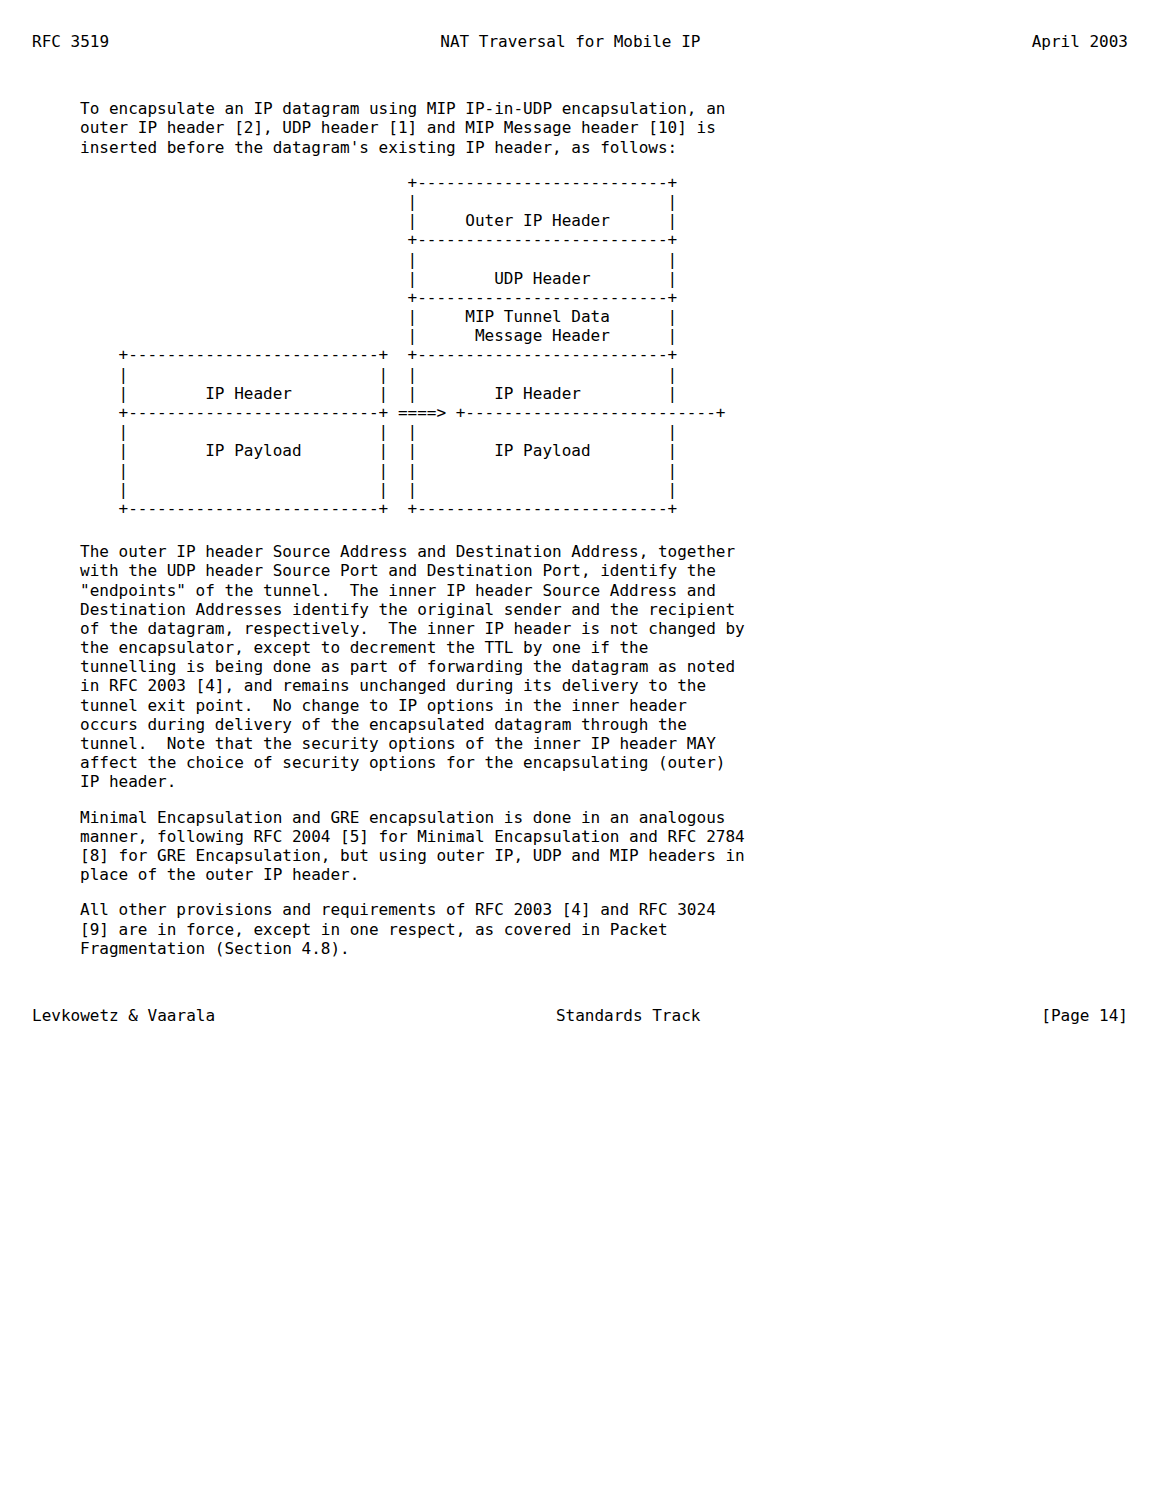RFC 3519 NAT Traversal for Mobile IP April 2003
To encapsulate an IP datagram using MIP IP-in-UDP encapsulation, an outer IP header [2], UDP header [1] and MIP Message header [10] is inserted before the datagram's existing IP header, as follows:
                                  +--------------------------+
                                  |                          |
                                  |     Outer IP Header      |
                                  +--------------------------+
                                  |                          |
                                  |        UDP Header        |
                                  +--------------------------+
                                  |     MIP Tunnel Data      |
                                  |      Message Header      |
    +--------------------------+  +--------------------------+
    |                          |  |                          |
    |        IP Header         |  |        IP Header         |
    +--------------------------+ ====> +--------------------------+
    |                          |  |                          |
    |        IP Payload        |  |        IP Payload        |
    |                          |  |                          |
    |                          |  |                          |
    +--------------------------+  +--------------------------+
The outer IP header Source Address and Destination Address, together with the UDP header Source Port and Destination Port, identify the "endpoints" of the tunnel. The inner IP header Source Address and Destination Addresses identify the original sender and the recipient of the datagram, respectively. The inner IP header is not changed by the encapsulator, except to decrement the TTL by one if the tunnelling is being done as part of forwarding the datagram as noted in RFC 2003 [4], and remains unchanged during its delivery to the tunnel exit point. No change to IP options in the inner header occurs during delivery of the encapsulated datagram through the tunnel. Note that the security options of the inner IP header MAY affect the choice of security options for the encapsulating (outer) IP header.
Minimal Encapsulation and GRE encapsulation is done in an analogous manner, following RFC 2004 [5] for Minimal Encapsulation and RFC 2784 [8] for GRE Encapsulation, but using outer IP, UDP and MIP headers in place of the outer IP header.
All other provisions and requirements of RFC 2003 [4] and RFC 3024 [9] are in force, except in one respect, as covered in Packet Fragmentation (Section 4.8).
Levkowetz & Vaarala Standards Track [Page 14]